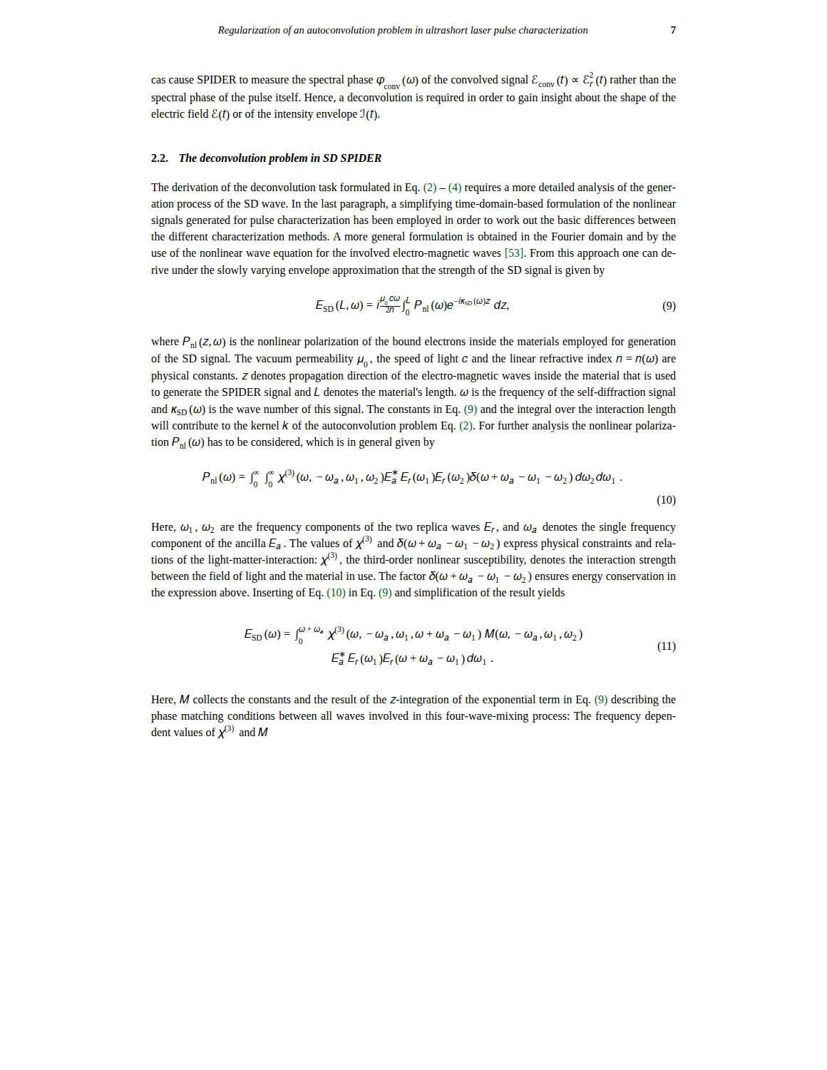Regularization of an autoconvolution problem in ultrashort laser pulse characterization 7
cas cause SPIDER to measure the spectral phase φconv(ω) of the convolved signal ℰconv(t)∝ℰr2(t) rather than the spectral phase of the pulse itself. Hence, a deconvolution is required in order to gain insight about the shape of the electric field ℰ(t) or of the intensity envelope ℐ(t).
2.2. The deconvolution problem in SD SPIDER
The derivation of the deconvolution task formulated in Eq. (2) – (4) requires a more detailed analysis of the generation process of the SD wave. In the last paragraph, a simplifying time-domain-based formulation of the nonlinear signals generated for pulse characterization has been employed in order to work out the basic differences between the different characterization methods. A more general formulation is obtained in the Fourier domain and by the use of the nonlinear wave equation for the involved electro-magnetic waves [53]. From this approach one can derive under the slowly varying envelope approximation that the strength of the SD signal is given by
ESD (L,ω) = i μ0cω 2n ∫0L Pnl(ω) e−iκSD(ω)z dz , (9)
where Pnl(z,ω) is the nonlinear polarization of the bound electrons inside the materials employed for generation of the SD signal. The vacuum permeability μ0, the speed of light c and the linear refractive index n=n(ω) are physical constants. z denotes propagation direction of the electro-magnetic waves inside the material that is used to generate the SPIDER signal and L denotes the material's length. ω is the frequency of the self-diffraction signal and κSD(ω) is the wave number of this signal. The constants in Eq. (9) and the integral over the interaction length will contribute to the kernel k of the autoconvolution problem Eq. (2). For further analysis the nonlinear polarization Pnl(ω) has to be considered, which is in general given by
Pnl(ω) = ∫0∞ ∫0∞ χ(3) (ω,−ωa,ω1,ω2) Ea∗ Er(ω1) Er(ω2) δ(ω+ωa−ω1−ω2) dω2dω1 .
(10)
Here, ω1, ω2 are the frequency components of the two replica waves Er, and ωa denotes the single frequency component of the ancilla Ea. The values of χ(3) and δ(ω+ωa−ω1−ω2) express physical constraints and relations of the light-matter-interaction: χ(3), the third-order nonlinear susceptibility, denotes the interaction strength between the field of light and the material in use. The factor δ(ω+ωa−ω1−ω2) ensures energy conservation in the expression above. Inserting of Eq. (10) in Eq. (9) and simplification of the result yields
ESD(ω) = ∫0ω+ωa χ(3) (ω,−ωa,ω1,ω+ωa−ω1) M(ω,−ωa,ω1,ω2)
Ea∗ Er(ω1) Er(ω+ωa−ω1) dω1 .
(11)
Here, M collects the constants and the result of the z-integration of the exponential term in Eq. (9) describing the phase matching conditions between all waves involved in this four-wave-mixing process: The frequency dependent values of χ(3) and M